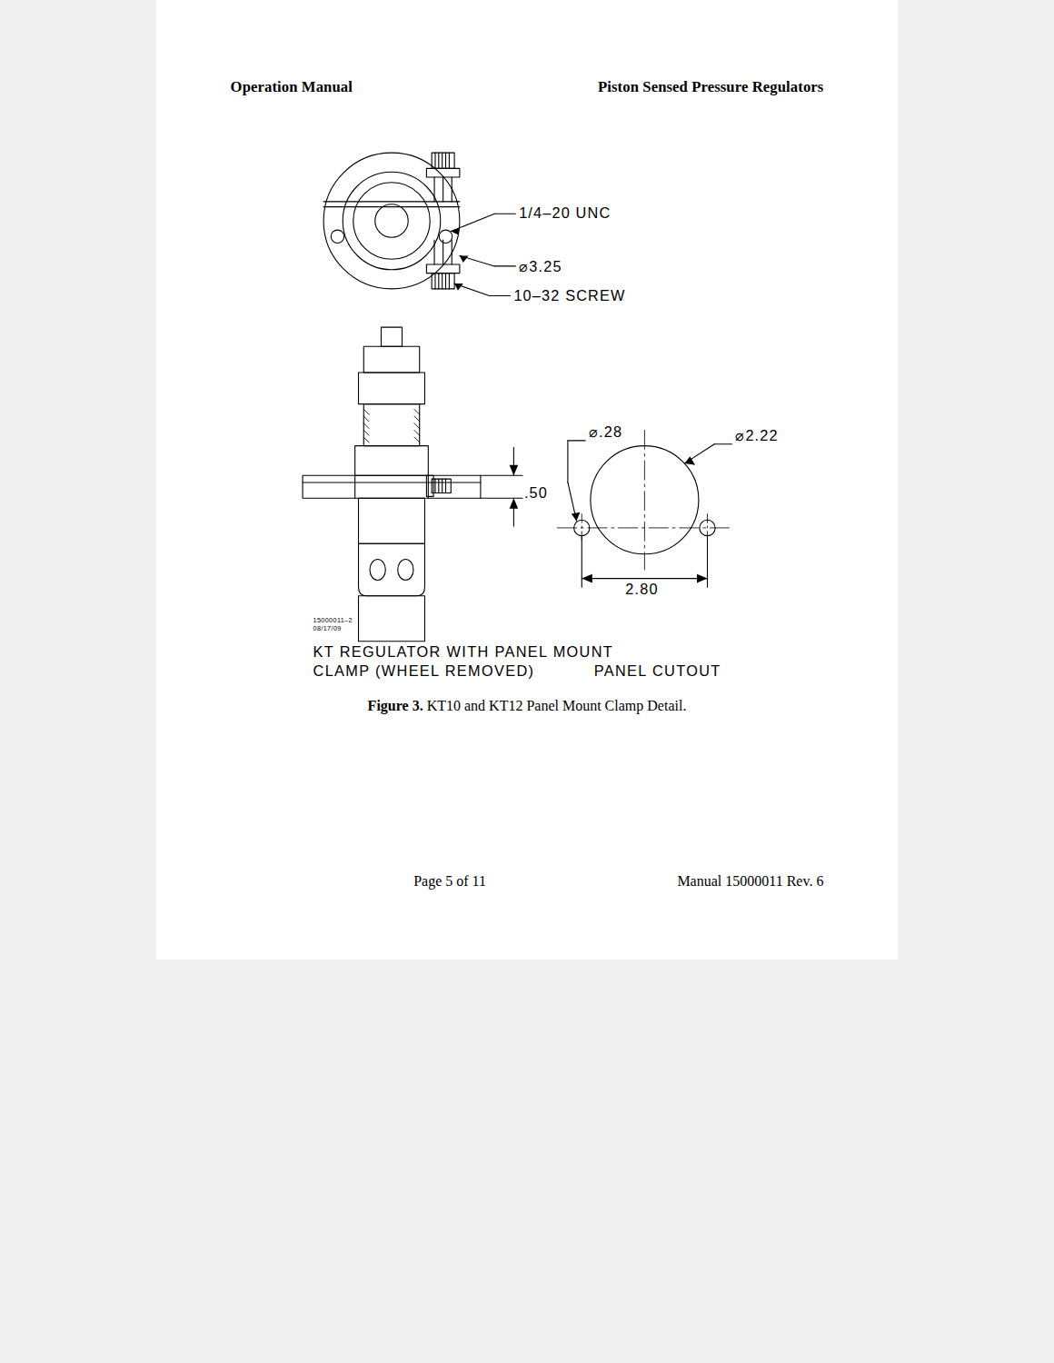Operation Manual
Piston Sensed Pressure Regulators
1/4–20 UNC ⌀3.25 10–32 SCREW .50 ⌀.28 ⌀2.22 2.80 15000011–2 08/17/09 KT REGULATOR WITH PANEL MOUNT CLAMP (WHEEL REMOVED) PANEL CUTOUT
Figure 3. KT10 and KT12 Panel Mount Clamp Detail.
Page 5 of 11
Manual 15000011 Rev. 6